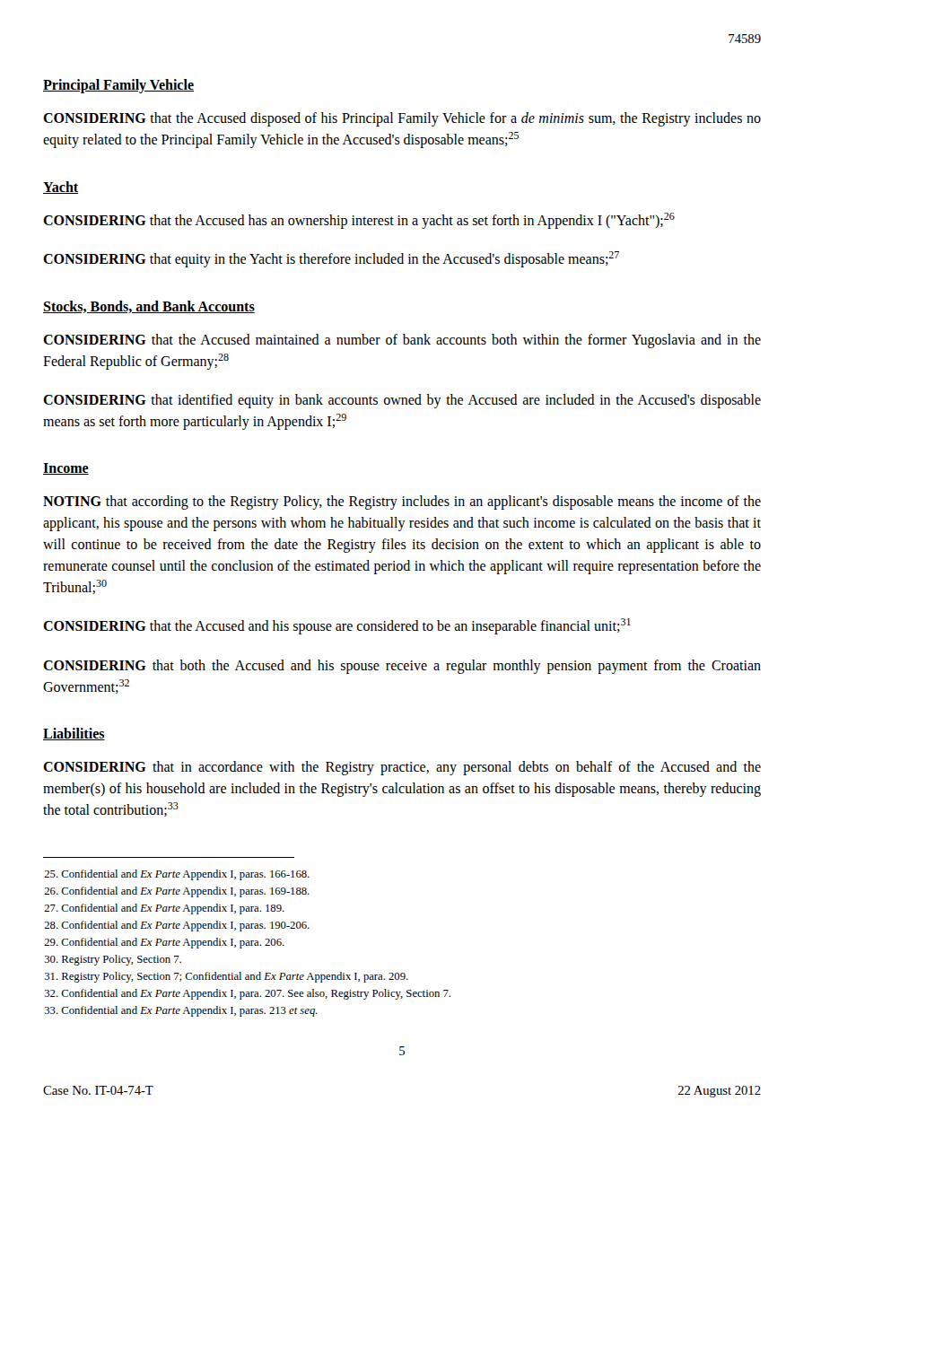74589
Principal Family Vehicle
CONSIDERING that the Accused disposed of his Principal Family Vehicle for a de minimis sum, the Registry includes no equity related to the Principal Family Vehicle in the Accused's disposable means;25
Yacht
CONSIDERING that the Accused has an ownership interest in a yacht as set forth in Appendix I ("Yacht");26
CONSIDERING that equity in the Yacht is therefore included in the Accused's disposable means;27
Stocks, Bonds, and Bank Accounts
CONSIDERING that the Accused maintained a number of bank accounts both within the former Yugoslavia and in the Federal Republic of Germany;28
CONSIDERING that identified equity in bank accounts owned by the Accused are included in the Accused's disposable means as set forth more particularly in Appendix I;29
Income
NOTING that according to the Registry Policy, the Registry includes in an applicant's disposable means the income of the applicant, his spouse and the persons with whom he habitually resides and that such income is calculated on the basis that it will continue to be received from the date the Registry files its decision on the extent to which an applicant is able to remunerate counsel until the conclusion of the estimated period in which the applicant will require representation before the Tribunal;30
CONSIDERING that the Accused and his spouse are considered to be an inseparable financial unit;31
CONSIDERING that both the Accused and his spouse receive a regular monthly pension payment from the Croatian Government;32
Liabilities
CONSIDERING that in accordance with the Registry practice, any personal debts on behalf of the Accused and the member(s) of his household are included in the Registry's calculation as an offset to his disposable means, thereby reducing the total contribution;33
Confidential and Ex Parte Appendix I, paras. 166-168.
Confidential and Ex Parte Appendix I, paras. 169-188.
Confidential and Ex Parte Appendix I, para. 189.
Confidential and Ex Parte Appendix I, paras. 190-206.
Confidential and Ex Parte Appendix I, para. 206.
Registry Policy, Section 7.
Registry Policy, Section 7; Confidential and Ex Parte Appendix I, para. 209.
Confidential and Ex Parte Appendix I, para. 207. See also, Registry Policy, Section 7.
Confidential and Ex Parte Appendix I, paras. 213 et seq.
5
Case No. IT-04-74-T 22 August 2012